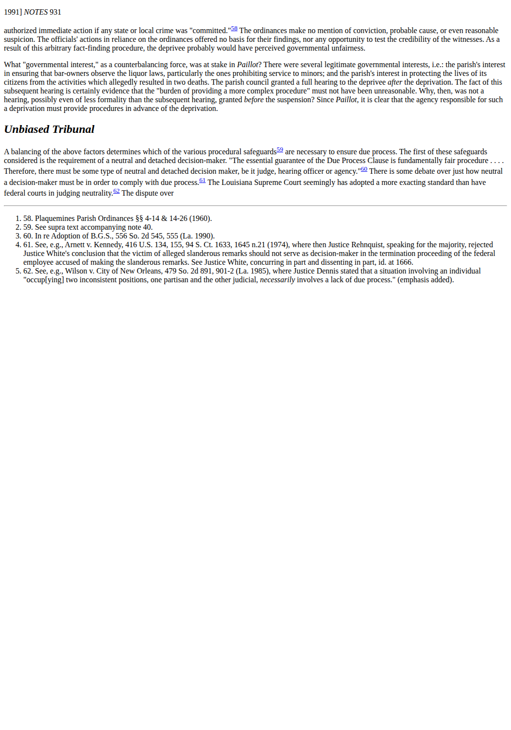1991] NOTES 931
authorized immediate action if any state or local crime was "committed."58 The ordinances make no mention of conviction, probable cause, or even reasonable suspicion. The officials' actions in reliance on the ordinances offered no basis for their findings, nor any opportunity to test the credibility of the witnesses. As a result of this arbitrary fact-finding procedure, the deprivee probably would have perceived governmental unfairness.
What "governmental interest," as a counterbalancing force, was at stake in Paillot? There were several legitimate governmental interests, i.e.: the parish's interest in ensuring that bar-owners observe the liquor laws, particularly the ones prohibiting service to minors; and the parish's interest in protecting the lives of its citizens from the activities which allegedly resulted in two deaths. The parish council granted a full hearing to the deprivee after the deprivation. The fact of this subsequent hearing is certainly evidence that the "burden of providing a more complex procedure" must not have been unreasonable. Why, then, was not a hearing, possibly even of less formality than the subsequent hearing, granted before the suspension? Since Paillot, it is clear that the agency responsible for such a deprivation must provide procedures in advance of the deprivation.
Unbiased Tribunal
A balancing of the above factors determines which of the various procedural safeguards59 are necessary to ensure due process. The first of these safeguards considered is the requirement of a neutral and detached decision-maker. "The essential guarantee of the Due Process Clause is fundamentally fair procedure . . . . Therefore, there must be some type of neutral and detached decision maker, be it judge, hearing officer or agency."60 There is some debate over just how neutral a decision-maker must be in order to comply with due process.61 The Louisiana Supreme Court seemingly has adopted a more exacting standard than have federal courts in judging neutrality.62 The dispute over
58. Plaquemines Parish Ordinances §§ 4-14 & 14-26 (1960).
59. See supra text accompanying note 40.
60. In re Adoption of B.G.S., 556 So. 2d 545, 555 (La. 1990).
61. See, e.g., Arnett v. Kennedy, 416 U.S. 134, 155, 94 S. Ct. 1633, 1645 n.21 (1974), where then Justice Rehnquist, speaking for the majority, rejected Justice White's conclusion that the victim of alleged slanderous remarks should not serve as decision-maker in the termination proceeding of the federal employee accused of making the slanderous remarks. See Justice White, concurring in part and dissenting in part, id. at 1666.
62. See, e.g., Wilson v. City of New Orleans, 479 So. 2d 891, 901-2 (La. 1985), where Justice Dennis stated that a situation involving an individual "occup[ying] two inconsistent positions, one partisan and the other judicial, necessarily involves a lack of due process." (emphasis added).